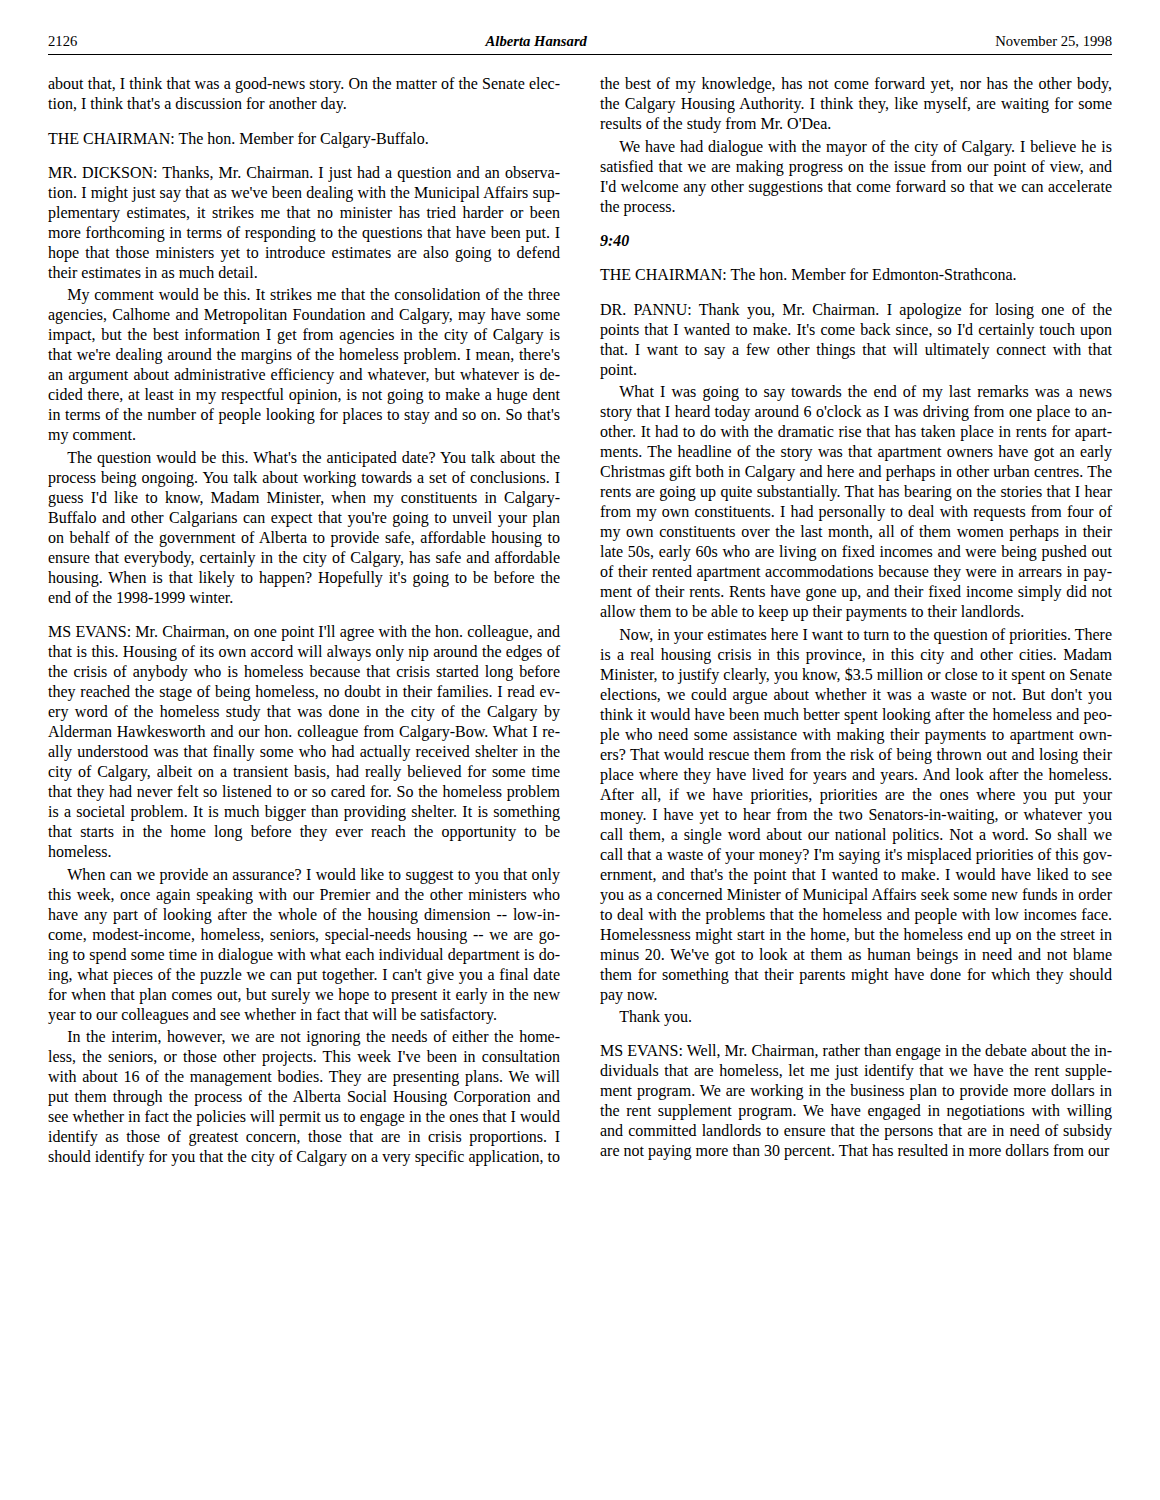2126 Alberta Hansard November 25, 1998
about that, I think that was a good-news story. On the matter of the Senate election, I think that's a discussion for another day.
THE CHAIRMAN: The hon. Member for Calgary-Buffalo.
MR. DICKSON: Thanks, Mr. Chairman. I just had a question and an observation. I might just say that as we've been dealing with the Municipal Affairs supplementary estimates, it strikes me that no minister has tried harder or been more forthcoming in terms of responding to the questions that have been put. I hope that those ministers yet to introduce estimates are also going to defend their estimates in as much detail.
My comment would be this. It strikes me that the consolidation of the three agencies, Calhome and Metropolitan Foundation and Calgary, may have some impact, but the best information I get from agencies in the city of Calgary is that we're dealing around the margins of the homeless problem. I mean, there's an argument about administrative efficiency and whatever, but whatever is decided there, at least in my respectful opinion, is not going to make a huge dent in terms of the number of people looking for places to stay and so on. So that's my comment.
The question would be this. What's the anticipated date? You talk about the process being ongoing. You talk about working towards a set of conclusions. I guess I'd like to know, Madam Minister, when my constituents in Calgary-Buffalo and other Calgarians can expect that you're going to unveil your plan on behalf of the government of Alberta to provide safe, affordable housing to ensure that everybody, certainly in the city of Calgary, has safe and affordable housing. When is that likely to happen? Hopefully it's going to be before the end of the 1998-1999 winter.
MS EVANS: Mr. Chairman, on one point I'll agree with the hon. colleague, and that is this. Housing of its own accord will always only nip around the edges of the crisis of anybody who is homeless because that crisis started long before they reached the stage of being homeless, no doubt in their families. I read every word of the homeless study that was done in the city of the Calgary by Alderman Hawkesworth and our hon. colleague from Calgary-Bow. What I really understood was that finally some who had actually received shelter in the city of Calgary, albeit on a transient basis, had really believed for some time that they had never felt so listened to or so cared for. So the homeless problem is a societal problem. It is much bigger than providing shelter. It is something that starts in the home long before they ever reach the opportunity to be homeless.
When can we provide an assurance? I would like to suggest to you that only this week, once again speaking with our Premier and the other ministers who have any part of looking after the whole of the housing dimension -- low-income, modest-income, homeless, seniors, special-needs housing -- we are going to spend some time in dialogue with what each individual department is doing, what pieces of the puzzle we can put together. I can't give you a final date for when that plan comes out, but surely we hope to present it early in the new year to our colleagues and see whether in fact that will be satisfactory.
In the interim, however, we are not ignoring the needs of either the homeless, the seniors, or those other projects. This week I've been in consultation with about 16 of the management bodies. They are presenting plans. We will put them through the process of the Alberta Social Housing Corporation and see whether in fact the policies will permit us to engage in the ones that I would identify as those of greatest concern, those that are in crisis proportions. I should identify for you that the city of Calgary on a very specific application, to the best of my knowledge, has not come forward yet, nor has the other body, the Calgary Housing Authority. I think they, like myself, are waiting for some results of the study from Mr. O'Dea.
We have had dialogue with the mayor of the city of Calgary. I believe he is satisfied that we are making progress on the issue from our point of view, and I'd welcome any other suggestions that come forward so that we can accelerate the process.
9:40
THE CHAIRMAN: The hon. Member for Edmonton-Strathcona.
DR. PANNU: Thank you, Mr. Chairman. I apologize for losing one of the points that I wanted to make. It's come back since, so I'd certainly touch upon that. I want to say a few other things that will ultimately connect with that point.
What I was going to say towards the end of my last remarks was a news story that I heard today around 6 o'clock as I was driving from one place to another. It had to do with the dramatic rise that has taken place in rents for apartments. The headline of the story was that apartment owners have got an early Christmas gift both in Calgary and here and perhaps in other urban centres. The rents are going up quite substantially. That has bearing on the stories that I hear from my own constituents. I had personally to deal with requests from four of my own constituents over the last month, all of them women perhaps in their late 50s, early 60s who are living on fixed incomes and were being pushed out of their rented apartment accommodations because they were in arrears in payment of their rents. Rents have gone up, and their fixed income simply did not allow them to be able to keep up their payments to their landlords.
Now, in your estimates here I want to turn to the question of priorities. There is a real housing crisis in this province, in this city and other cities. Madam Minister, to justify clearly, you know, $3.5 million or close to it spent on Senate elections, we could argue about whether it was a waste or not. But don't you think it would have been much better spent looking after the homeless and people who need some assistance with making their payments to apartment owners? That would rescue them from the risk of being thrown out and losing their place where they have lived for years and years. And look after the homeless. After all, if we have priorities, priorities are the ones where you put your money. I have yet to hear from the two Senators-in-waiting, or whatever you call them, a single word about our national politics. Not a word. So shall we call that a waste of your money? I'm saying it's misplaced priorities of this government, and that's the point that I wanted to make. I would have liked to see you as a concerned Minister of Municipal Affairs seek some new funds in order to deal with the problems that the homeless and people with low incomes face. Homelessness might start in the home, but the homeless end up on the street in minus 20. We've got to look at them as human beings in need and not blame them for something that their parents might have done for which they should pay now.
Thank you.
MS EVANS: Well, Mr. Chairman, rather than engage in the debate about the individuals that are homeless, let me just identify that we have the rent supplement program. We are working in the business plan to provide more dollars in the rent supplement program. We have engaged in negotiations with willing and committed landlords to ensure that the persons that are in need of subsidy are not paying more than 30 percent. That has resulted in more dollars from our